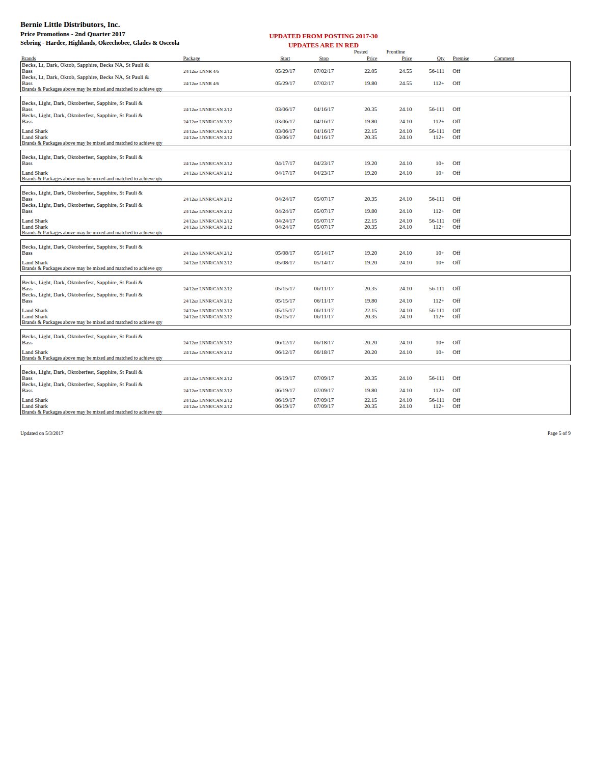Bernie Little Distributors, Inc.
Price Promotions - 2nd Quarter 2017
Sebring - Hardee, Highlands, Okeechobee, Glades & Osceola
UPDATED FROM POSTING 2017-30
UPDATES ARE IN RED
| | | | | Posted | Frontline | | | |
| --- | --- | --- | --- | --- | --- | --- | --- | --- |
| Brands | Package | Start | Stop | Price | Price | Qty | Premise | Comment |
| Becks, Lt, Dark, Oktob, Sapphire, Becks NA, St Pauli & Bass | 24/12oz LNNR 4/6 | 05/29/17 | 07/02/17 | 22.05 | 24.55 | 56-111 | Off | |
| Becks, Lt, Dark, Oktob, Sapphire, Becks NA, St Pauli & Bass | 24/12oz LNNR 4/6 | 05/29/17 | 07/02/17 | 19.80 | 24.55 | 112+ | Off | |
| Brands & Packages above may be mixed and matched to achieve qty |
| Becks, Light, Dark, Oktoberfest, Sapphire, St Pauli & Bass | 24/12oz LNNR/CAN 2/12 | 03/06/17 | 04/16/17 | 20.35 | 24.10 | 56-111 | Off | |
| Becks, Light, Dark, Oktoberfest, Sapphire, St Pauli & Bass | 24/12oz LNNR/CAN 2/12 | 03/06/17 | 04/16/17 | 19.80 | 24.10 | 112+ | Off | |
| Land Shark | 24/12oz LNNR/CAN 2/12 | 03/06/17 | 04/16/17 | 22.15 | 24.10 | 56-111 | Off | |
| Land Shark | 24/12oz LNNR/CAN 2/12 | 03/06/17 | 04/16/17 | 20.35 | 24.10 | 112+ | Off | |
| Brands & Packages above may be mixed and matched to achieve qty |
| Becks, Light, Dark, Oktoberfest, Sapphire, St Pauli & Bass | 24/12oz LNNR/CAN 2/12 | 04/17/17 | 04/23/17 | 19.20 | 24.10 | 10+ | Off | |
| Land Shark | 24/12oz LNNR/CAN 2/12 | 04/17/17 | 04/23/17 | 19.20 | 24.10 | 10+ | Off | |
| Brands & Packages above may be mixed and matched to achieve qty |
| Becks, Light, Dark, Oktoberfest, Sapphire, St Pauli & Bass | 24/12oz LNNR/CAN 2/12 | 04/24/17 | 05/07/17 | 20.35 | 24.10 | 56-111 | Off | |
| Becks, Light, Dark, Oktoberfest, Sapphire, St Pauli & Bass | 24/12oz LNNR/CAN 2/12 | 04/24/17 | 05/07/17 | 19.80 | 24.10 | 112+ | Off | |
| Land Shark | 24/12oz LNNR/CAN 2/12 | 04/24/17 | 05/07/17 | 22.15 | 24.10 | 56-111 | Off | |
| Land Shark | 24/12oz LNNR/CAN 2/12 | 04/24/17 | 05/07/17 | 20.35 | 24.10 | 112+ | Off | |
| Brands & Packages above may be mixed and matched to achieve qty |
| Becks, Light, Dark, Oktoberfest, Sapphire, St Pauli & Bass | 24/12oz LNNR/CAN 2/12 | 05/08/17 | 05/14/17 | 19.20 | 24.10 | 10+ | Off | |
| Land Shark | 24/12oz LNNR/CAN 2/12 | 05/08/17 | 05/14/17 | 19.20 | 24.10 | 10+ | Off | |
| Brands & Packages above may be mixed and matched to achieve qty |
| Becks, Light, Dark, Oktoberfest, Sapphire, St Pauli & Bass | 24/12oz LNNR/CAN 2/12 | 05/15/17 | 06/11/17 | 20.35 | 24.10 | 56-111 | Off | |
| Becks, Light, Dark, Oktoberfest, Sapphire, St Pauli & Bass | 24/12oz LNNR/CAN 2/12 | 05/15/17 | 06/11/17 | 19.80 | 24.10 | 112+ | Off | |
| Land Shark | 24/12oz LNNR/CAN 2/12 | 05/15/17 | 06/11/17 | 22.15 | 24.10 | 56-111 | Off | |
| Land Shark | 24/12oz LNNR/CAN 2/12 | 05/15/17 | 06/11/17 | 20.35 | 24.10 | 112+ | Off | |
| Brands & Packages above may be mixed and matched to achieve qty |
| Becks, Light, Dark, Oktoberfest, Sapphire, St Pauli & Bass | 24/12oz LNNR/CAN 2/12 | 06/12/17 | 06/18/17 | 20.20 | 24.10 | 10+ | Off | |
| Land Shark | 24/12oz LNNR/CAN 2/12 | 06/12/17 | 06/18/17 | 20.20 | 24.10 | 10+ | Off | |
| Brands & Packages above may be mixed and matched to achieve qty |
| Becks, Light, Dark, Oktoberfest, Sapphire, St Pauli & Bass | 24/12oz LNNR/CAN 2/12 | 06/19/17 | 07/09/17 | 20.35 | 24.10 | 56-111 | Off | |
| Becks, Light, Dark, Oktoberfest, Sapphire, St Pauli & Bass | 24/12oz LNNR/CAN 2/12 | 06/19/17 | 07/09/17 | 19.80 | 24.10 | 112+ | Off | |
| Land Shark | 24/12oz LNNR/CAN 2/12 | 06/19/17 | 07/09/17 | 22.15 | 24.10 | 56-111 | Off | |
| Land Shark | 24/12oz LNNR/CAN 2/12 | 06/19/17 | 07/09/17 | 20.35 | 24.10 | 112+ | Off | |
| Brands & Packages above may be mixed and matched to achieve qty |
Updated on 5/3/2017 Page 5 of 9